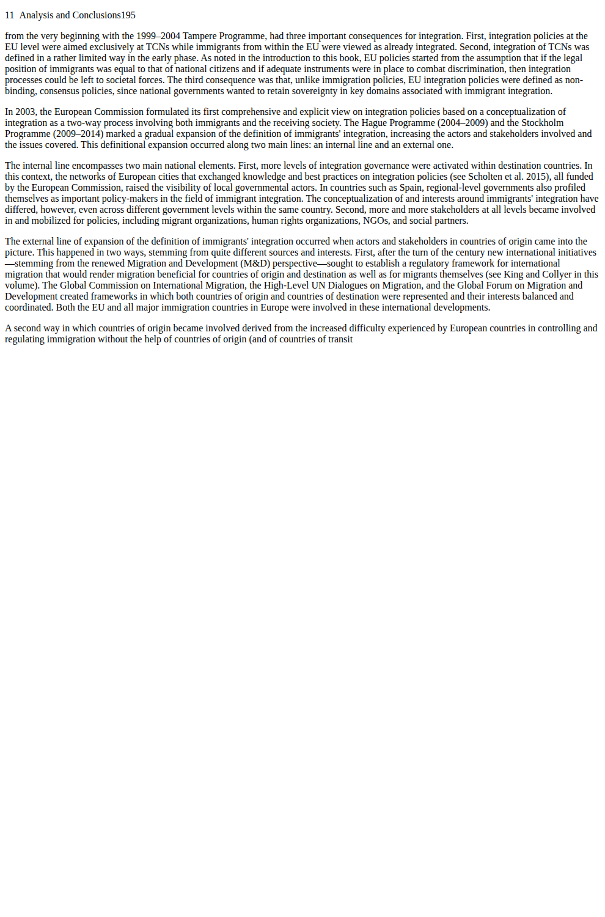11 Analysis and Conclusions195
from the very beginning with the 1999–2004 Tampere Programme, had three important consequences for integration. First, integration policies at the EU level were aimed exclusively at TCNs while immigrants from within the EU were viewed as already integrated. Second, integration of TCNs was defined in a rather limited way in the early phase. As noted in the introduction to this book, EU policies started from the assumption that if the legal position of immigrants was equal to that of national citizens and if adequate instruments were in place to combat discrimination, then integration processes could be left to societal forces. The third consequence was that, unlike immigration policies, EU integration policies were defined as non-binding, consensus policies, since national governments wanted to retain sovereignty in key domains associated with immigrant integration.
In 2003, the European Commission formulated its first comprehensive and explicit view on integration policies based on a conceptualization of integration as a two-way process involving both immigrants and the receiving society. The Hague Programme (2004–2009) and the Stockholm Programme (2009–2014) marked a gradual expansion of the definition of immigrants' integration, increasing the actors and stakeholders involved and the issues covered. This definitional expansion occurred along two main lines: an internal line and an external one.
The internal line encompasses two main national elements. First, more levels of integration governance were activated within destination countries. In this context, the networks of European cities that exchanged knowledge and best practices on integration policies (see Scholten et al. 2015), all funded by the European Commission, raised the visibility of local governmental actors. In countries such as Spain, regional-level governments also profiled themselves as important policy-makers in the field of immigrant integration. The conceptualization of and interests around immigrants' integration have differed, however, even across different government levels within the same country. Second, more and more stakeholders at all levels became involved in and mobilized for policies, including migrant organizations, human rights organizations, NGOs, and social partners.
The external line of expansion of the definition of immigrants' integration occurred when actors and stakeholders in countries of origin came into the picture. This happened in two ways, stemming from quite different sources and interests. First, after the turn of the century new international initiatives—stemming from the renewed Migration and Development (M&D) perspective—sought to establish a regulatory framework for international migration that would render migration beneficial for countries of origin and destination as well as for migrants themselves (see King and Collyer in this volume). The Global Commission on International Migration, the High-Level UN Dialogues on Migration, and the Global Forum on Migration and Development created frameworks in which both countries of origin and countries of destination were represented and their interests balanced and coordinated. Both the EU and all major immigration countries in Europe were involved in these international developments.
A second way in which countries of origin became involved derived from the increased difficulty experienced by European countries in controlling and regulating immigration without the help of countries of origin (and of countries of transit